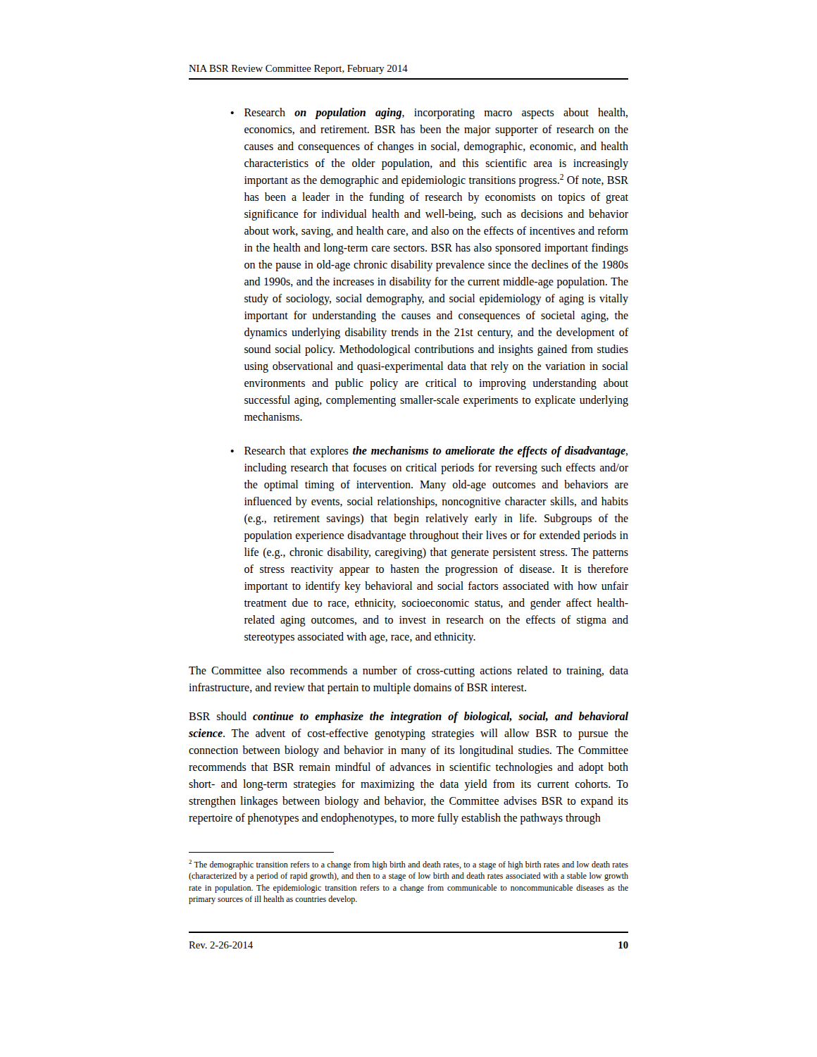NIA BSR Review Committee Report, February 2014
Research on population aging, incorporating macro aspects about health, economics, and retirement. BSR has been the major supporter of research on the causes and consequences of changes in social, demographic, economic, and health characteristics of the older population, and this scientific area is increasingly important as the demographic and epidemiologic transitions progress.2 Of note, BSR has been a leader in the funding of research by economists on topics of great significance for individual health and well-being, such as decisions and behavior about work, saving, and health care, and also on the effects of incentives and reform in the health and long-term care sectors. BSR has also sponsored important findings on the pause in old-age chronic disability prevalence since the declines of the 1980s and 1990s, and the increases in disability for the current middle-age population. The study of sociology, social demography, and social epidemiology of aging is vitally important for understanding the causes and consequences of societal aging, the dynamics underlying disability trends in the 21st century, and the development of sound social policy. Methodological contributions and insights gained from studies using observational and quasi-experimental data that rely on the variation in social environments and public policy are critical to improving understanding about successful aging, complementing smaller-scale experiments to explicate underlying mechanisms.
Research that explores the mechanisms to ameliorate the effects of disadvantage, including research that focuses on critical periods for reversing such effects and/or the optimal timing of intervention. Many old-age outcomes and behaviors are influenced by events, social relationships, noncognitive character skills, and habits (e.g., retirement savings) that begin relatively early in life. Subgroups of the population experience disadvantage throughout their lives or for extended periods in life (e.g., chronic disability, caregiving) that generate persistent stress. The patterns of stress reactivity appear to hasten the progression of disease. It is therefore important to identify key behavioral and social factors associated with how unfair treatment due to race, ethnicity, socioeconomic status, and gender affect health-related aging outcomes, and to invest in research on the effects of stigma and stereotypes associated with age, race, and ethnicity.
The Committee also recommends a number of cross-cutting actions related to training, data infrastructure, and review that pertain to multiple domains of BSR interest.
BSR should continue to emphasize the integration of biological, social, and behavioral science. The advent of cost-effective genotyping strategies will allow BSR to pursue the connection between biology and behavior in many of its longitudinal studies. The Committee recommends that BSR remain mindful of advances in scientific technologies and adopt both short- and long-term strategies for maximizing the data yield from its current cohorts. To strengthen linkages between biology and behavior, the Committee advises BSR to expand its repertoire of phenotypes and endophenotypes, to more fully establish the pathways through
2 The demographic transition refers to a change from high birth and death rates, to a stage of high birth rates and low death rates (characterized by a period of rapid growth), and then to a stage of low birth and death rates associated with a stable low growth rate in population. The epidemiologic transition refers to a change from communicable to noncommunicable diseases as the primary sources of ill health as countries develop.
Rev. 2-26-2014 10